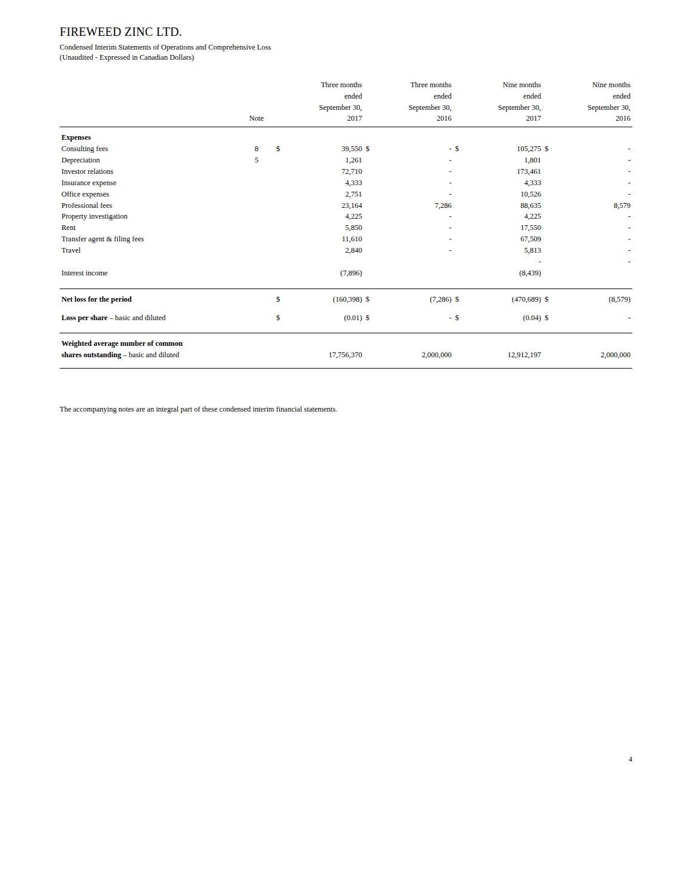FIREWEED ZINC LTD.
Condensed Interim Statements of Operations and Comprehensive Loss
(Unaudited - Expressed in Canadian Dollars)
| | | Three months | Three months | Nine months | Nine months |
| --- | --- | --- | --- | --- | --- |
| | | ended | ended | ended | ended |
| | | September 30, | September 30, | September 30, | September 30, |
| | Note | 2017 | 2016 | 2017 | 2016 |
| Expenses | |
| Consulting fees | 8 | $ | 39,550 | $ | - | $ | 105,275 | $ | - |
| Depreciation | 5 | | 1,261 | | - | | 1,801 | | - |
| Investor relations | | | 72,710 | | - | | 173,461 | | - |
| Insurance expense | | | 4,333 | | - | | 4,333 | | - |
| Office expenses | | | 2,751 | | - | | 10,526 | | - |
| Professional fees | | | 23,164 | | 7,286 | | 88,635 | | 8,579 |
| Property investigation | | | 4,225 | | - | | 4,225 | | - |
| Rent | | | 5,850 | | - | | 17,550 | | - |
| Transfer agent & filing fees | | | 11,610 | | - | | 67,509 | | - |
| Travel | | | 2,840 | | - | | 5,813 | | - |
| | | | | | | | - | | - |
| Interest income | | | (7,896) | | | | (8,439) | | |
| Net loss for the period | | $ | (160,398) | $ | (7,286) | $ | (470,689) | $ | (8,579) |
| Loss per share – basic and diluted | | $ | (0.01) | $ | - | $ | (0.04) | $ | - |
| Weighted average number of common | |
| shares outstanding – basic and diluted | | | 17,756,370 | | 2,000,000 | | 12,912,197 | | 2,000,000 |
The accompanying notes are an integral part of these condensed interim financial statements.
4